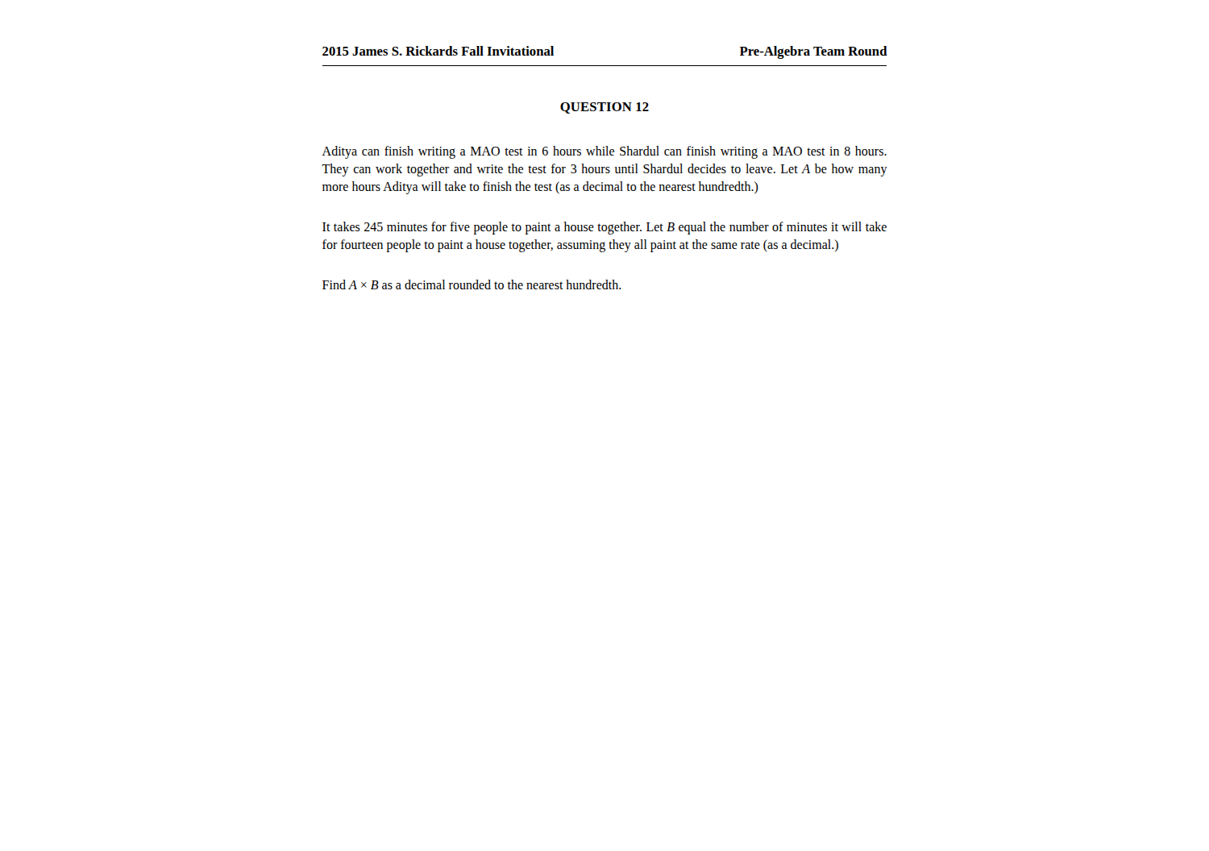2015 James S. Rickards Fall Invitational
Pre-Algebra Team Round
QUESTION 12
Aditya can finish writing a MAO test in 6 hours while Shardul can finish writing a MAO test in 8 hours. They can work together and write the test for 3 hours until Shardul decides to leave. Let A be how many more hours Aditya will take to finish the test (as a decimal to the nearest hundredth.)
It takes 245 minutes for five people to paint a house together. Let B equal the number of minutes it will take for fourteen people to paint a house together, assuming they all paint at the same rate (as a decimal.)
Find A × B as a decimal rounded to the nearest hundredth.